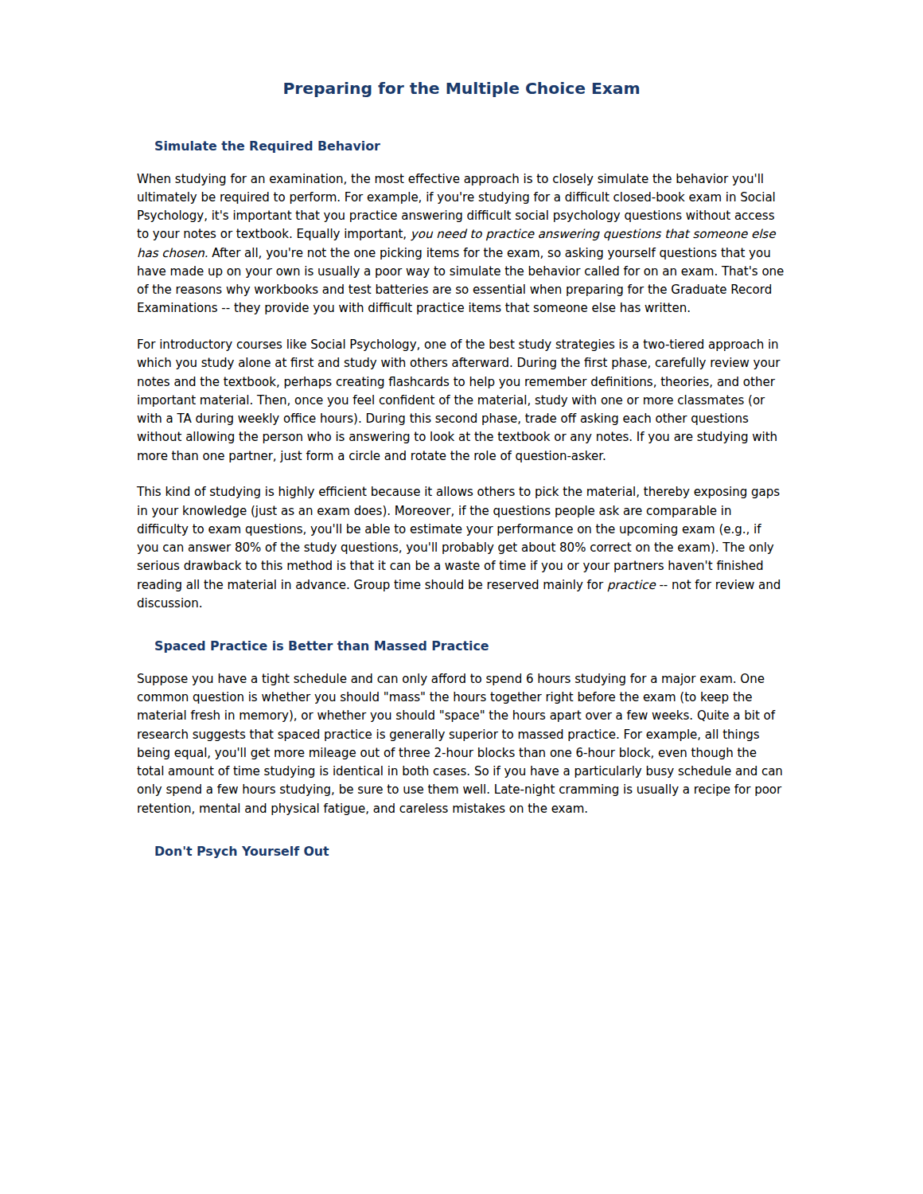Preparing for the Multiple Choice Exam
Simulate the Required Behavior
When studying for an examination, the most effective approach is to closely simulate the behavior you'll ultimately be required to perform. For example, if you're studying for a difficult closed-book exam in Social Psychology, it's important that you practice answering difficult social psychology questions without access to your notes or textbook. Equally important, you need to practice answering questions that someone else has chosen. After all, you're not the one picking items for the exam, so asking yourself questions that you have made up on your own is usually a poor way to simulate the behavior called for on an exam. That's one of the reasons why workbooks and test batteries are so essential when preparing for the Graduate Record Examinations -- they provide you with difficult practice items that someone else has written.
For introductory courses like Social Psychology, one of the best study strategies is a two-tiered approach in which you study alone at first and study with others afterward. During the first phase, carefully review your notes and the textbook, perhaps creating flashcards to help you remember definitions, theories, and other important material. Then, once you feel confident of the material, study with one or more classmates (or with a TA during weekly office hours). During this second phase, trade off asking each other questions without allowing the person who is answering to look at the textbook or any notes. If you are studying with more than one partner, just form a circle and rotate the role of question-asker.
This kind of studying is highly efficient because it allows others to pick the material, thereby exposing gaps in your knowledge (just as an exam does). Moreover, if the questions people ask are comparable in difficulty to exam questions, you'll be able to estimate your performance on the upcoming exam (e.g., if you can answer 80% of the study questions, you'll probably get about 80% correct on the exam). The only serious drawback to this method is that it can be a waste of time if you or your partners haven't finished reading all the material in advance. Group time should be reserved mainly for practice -- not for review and discussion.
Spaced Practice is Better than Massed Practice
Suppose you have a tight schedule and can only afford to spend 6 hours studying for a major exam. One common question is whether you should "mass" the hours together right before the exam (to keep the material fresh in memory), or whether you should "space" the hours apart over a few weeks. Quite a bit of research suggests that spaced practice is generally superior to massed practice. For example, all things being equal, you'll get more mileage out of three 2-hour blocks than one 6-hour block, even though the total amount of time studying is identical in both cases. So if you have a particularly busy schedule and can only spend a few hours studying, be sure to use them well. Late-night cramming is usually a recipe for poor retention, mental and physical fatigue, and careless mistakes on the exam.
Don't Psych Yourself Out